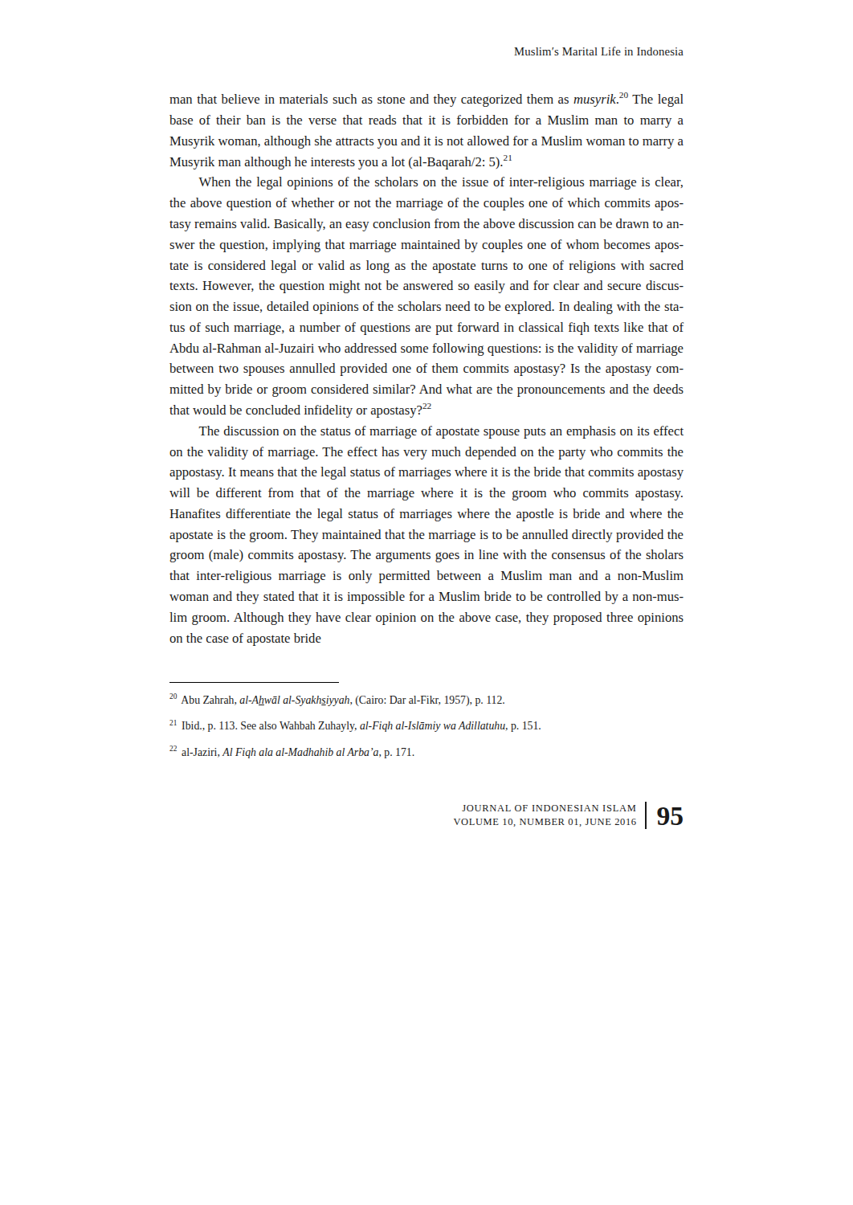Muslim′s Marital Life in Indonesia
man that believe in materials such as stone and they categorized them as musyrik.20 The legal base of their ban is the verse that reads that it is forbidden for a Muslim man to marry a Musyrik woman, although she attracts you and it is not allowed for a Muslim woman to marry a Musyrik man although he interests you a lot (al-Baqarah/2: 5).21
When the legal opinions of the scholars on the issue of inter-religious marriage is clear, the above question of whether or not the marriage of the couples one of which commits apostasy remains valid. Basically, an easy conclusion from the above discussion can be drawn to answer the question, implying that marriage maintained by couples one of whom becomes apostate is considered legal or valid as long as the apostate turns to one of religions with sacred texts. However, the question might not be answered so easily and for clear and secure discussion on the issue, detailed opinions of the scholars need to be explored. In dealing with the status of such marriage, a number of questions are put forward in classical fiqh texts like that of Abdu al-Rahman al-Juzairi who addressed some following questions: is the validity of marriage between two spouses annulled provided one of them commits apostasy? Is the apostasy committed by bride or groom considered similar? And what are the pronouncements and the deeds that would be concluded infidelity or apostasy?22
The discussion on the status of marriage of apostate spouse puts an emphasis on its effect on the validity of marriage. The effect has very much depended on the party who commits the appostasy. It means that the legal status of marriages where it is the bride that commits apostasy will be different from that of the marriage where it is the groom who commits apostasy. Hanafites differentiate the legal status of marriages where the apostle is bride and where the apostate is the groom. They maintained that the marriage is to be annulled directly provided the groom (male) commits apostasy. The arguments goes in line with the consensus of the sholars that inter-religious marriage is only permitted between a Muslim man and a non-Muslim woman and they stated that it is impossible for a Muslim bride to be controlled by a non-muslim groom. Although they have clear opinion on the above case, they proposed three opinions on the case of apostate bride
20 Abu Zahrah, al-Ahwāl al-Syakhsiyyah, (Cairo: Dar al-Fikr, 1957), p. 112.
21 Ibid., p. 113. See also Wahbah Zuhayly, al-Fiqh al-Islāmiy wa Adillatuhu, p. 151.
22 al-Jaziri, Al Fiqh ala al-Madhahib al Arba’a, p. 171.
Journal of Indonesian Islam
Volume 10, Number 01, June 2016
95